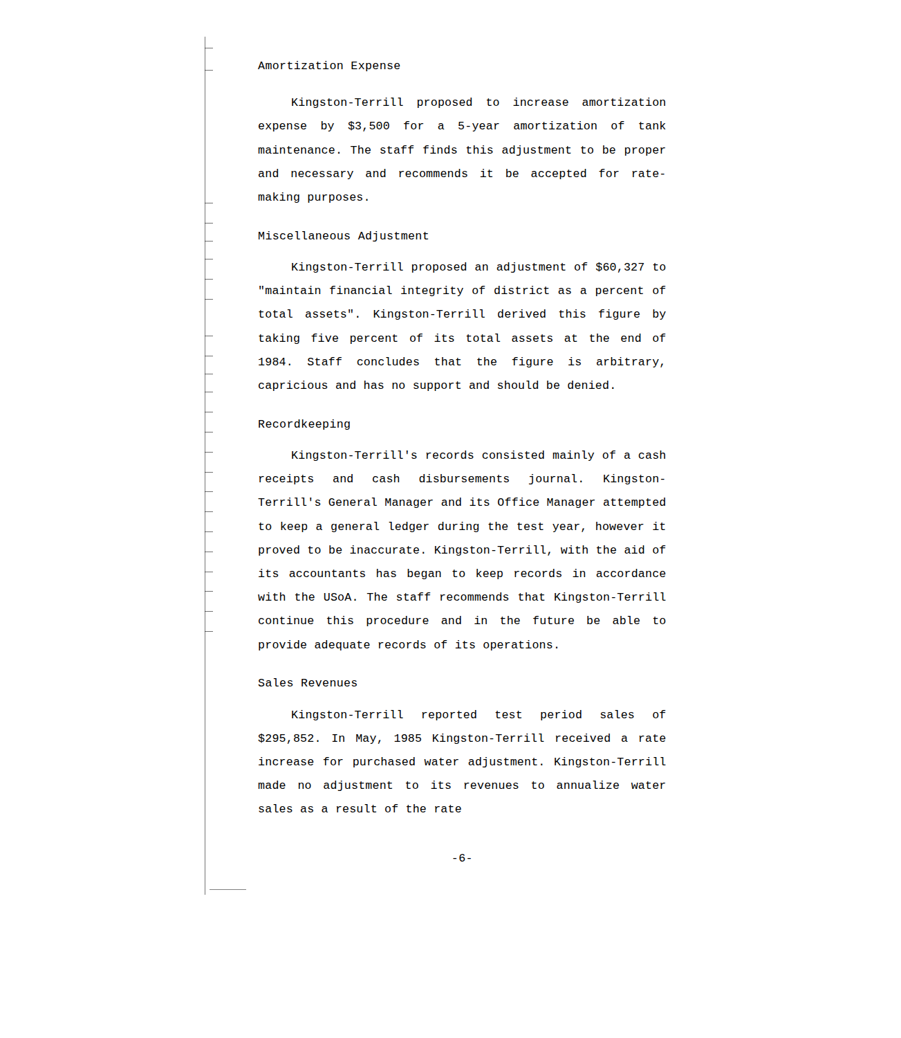Amortization Expense
Kingston-Terrill proposed to increase amortization expense by $3,500 for a 5-year amortization of tank maintenance. The staff finds this adjustment to be proper and necessary and recommends it be accepted for rate-making purposes.
Miscellaneous Adjustment
Kingston-Terrill proposed an adjustment of $60,327 to "maintain financial integrity of district as a percent of total assets". Kingston-Terrill derived this figure by taking five percent of its total assets at the end of 1984. Staff concludes that the figure is arbitrary, capricious and has no support and should be denied.
Recordkeeping
Kingston-Terrill's records consisted mainly of a cash receipts and cash disbursements journal. Kingston-Terrill's General Manager and its Office Manager attempted to keep a general ledger during the test year, however it proved to be inaccurate. Kingston-Terrill, with the aid of its accountants has began to keep records in accordance with the USoA. The staff recommends that Kingston-Terrill continue this procedure and in the future be able to provide adequate records of its operations.
Sales Revenues
Kingston-Terrill reported test period sales of $295,852. In May, 1985 Kingston-Terrill received a rate increase for purchased water adjustment. Kingston-Terrill made no adjustment to its revenues to annualize water sales as a result of the rate
-6-